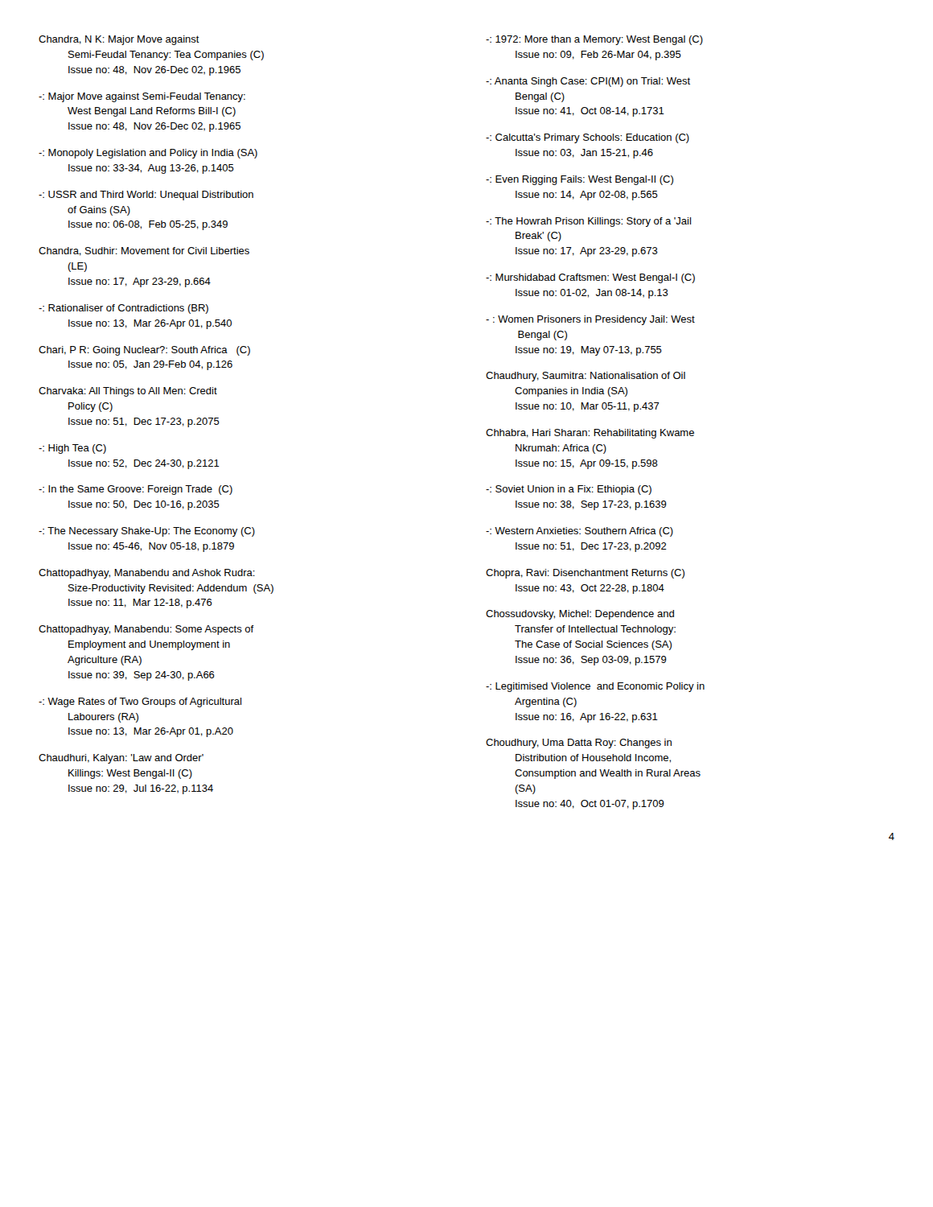Chandra, N K: Major Move against Semi-Feudal Tenancy: Tea Companies (C) Issue no: 48, Nov 26-Dec 02, p.1965
-: Major Move against Semi-Feudal Tenancy: West Bengal Land Reforms Bill-I (C) Issue no: 48, Nov 26-Dec 02, p.1965
-: Monopoly Legislation and Policy in India (SA) Issue no: 33-34, Aug 13-26, p.1405
-: USSR and Third World: Unequal Distribution of Gains (SA) Issue no: 06-08, Feb 05-25, p.349
Chandra, Sudhir: Movement for Civil Liberties (LE) Issue no: 17, Apr 23-29, p.664
-: Rationaliser of Contradictions (BR) Issue no: 13, Mar 26-Apr 01, p.540
Chari, P R: Going Nuclear?: South Africa (C) Issue no: 05, Jan 29-Feb 04, p.126
Charvaka: All Things to All Men: Credit Policy (C) Issue no: 51, Dec 17-23, p.2075
-: High Tea (C) Issue no: 52, Dec 24-30, p.2121
-: In the Same Groove: Foreign Trade (C) Issue no: 50, Dec 10-16, p.2035
-: The Necessary Shake-Up: The Economy (C) Issue no: 45-46, Nov 05-18, p.1879
Chattopadhyay, Manabendu and Ashok Rudra: Size-Productivity Revisited: Addendum (SA) Issue no: 11, Mar 12-18, p.476
Chattopadhyay, Manabendu: Some Aspects of Employment and Unemployment in Agriculture (RA) Issue no: 39, Sep 24-30, p.A66
-: Wage Rates of Two Groups of Agricultural Labourers (RA) Issue no: 13, Mar 26-Apr 01, p.A20
Chaudhuri, Kalyan: 'Law and Order' Killings: West Bengal-II (C) Issue no: 29, Jul 16-22, p.1134
-: 1972: More than a Memory: West Bengal (C) Issue no: 09, Feb 26-Mar 04, p.395
-: Ananta Singh Case: CPI(M) on Trial: West Bengal (C) Issue no: 41, Oct 08-14, p.1731
-: Calcutta's Primary Schools: Education (C) Issue no: 03, Jan 15-21, p.46
-: Even Rigging Fails: West Bengal-II (C) Issue no: 14, Apr 02-08, p.565
-: The Howrah Prison Killings: Story of a 'Jail Break' (C) Issue no: 17, Apr 23-29, p.673
-: Murshidabad Craftsmen: West Bengal-I (C) Issue no: 01-02, Jan 08-14, p.13
- : Women Prisoners in Presidency Jail: West Bengal (C) Issue no: 19, May 07-13, p.755
Chaudhury, Saumitra: Nationalisation of Oil Companies in India (SA) Issue no: 10, Mar 05-11, p.437
Chhabra, Hari Sharan: Rehabilitating Kwame Nkrumah: Africa (C) Issue no: 15, Apr 09-15, p.598
-: Soviet Union in a Fix: Ethiopia (C) Issue no: 38, Sep 17-23, p.1639
-: Western Anxieties: Southern Africa (C) Issue no: 51, Dec 17-23, p.2092
Chopra, Ravi: Disenchantment Returns (C) Issue no: 43, Oct 22-28, p.1804
Chossudovsky, Michel: Dependence and Transfer of Intellectual Technology: The Case of Social Sciences (SA) Issue no: 36, Sep 03-09, p.1579
-: Legitimised Violence and Economic Policy in Argentina (C) Issue no: 16, Apr 16-22, p.631
Choudhury, Uma Datta Roy: Changes in Distribution of Household Income, Consumption and Wealth in Rural Areas (SA) Issue no: 40, Oct 01-07, p.1709
4